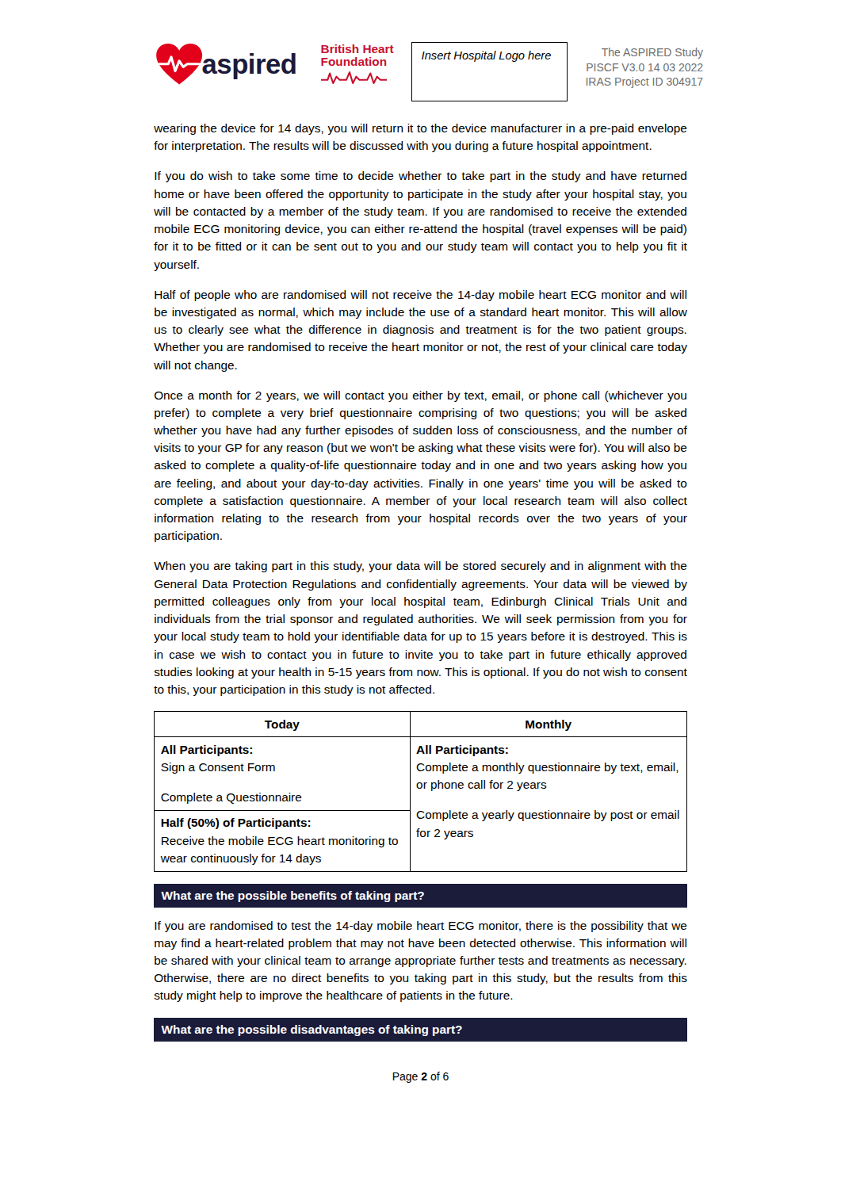aspired
British Heart
Foundation
Insert Hospital Logo here
The ASPIRED Study
PISCF V3.0 14 03 2022
IRAS Project ID 304917
wearing the device for 14 days, you will return it to the device manufacturer in a pre-paid envelope for interpretation. The results will be discussed with you during a future hospital appointment.
If you do wish to take some time to decide whether to take part in the study and have returned home or have been offered the opportunity to participate in the study after your hospital stay, you will be contacted by a member of the study team. If you are randomised to receive the extended mobile ECG monitoring device, you can either re-attend the hospital (travel expenses will be paid) for it to be fitted or it can be sent out to you and our study team will contact you to help you fit it yourself.
Half of people who are randomised will not receive the 14-day mobile heart ECG monitor and will be investigated as normal, which may include the use of a standard heart monitor. This will allow us to clearly see what the difference in diagnosis and treatment is for the two patient groups. Whether you are randomised to receive the heart monitor or not, the rest of your clinical care today will not change.
Once a month for 2 years, we will contact you either by text, email, or phone call (whichever you prefer) to complete a very brief questionnaire comprising of two questions; you will be asked whether you have had any further episodes of sudden loss of consciousness, and the number of visits to your GP for any reason (but we won't be asking what these visits were for). You will also be asked to complete a quality-of-life questionnaire today and in one and two years asking how you are feeling, and about your day-to-day activities. Finally in one years' time you will be asked to complete a satisfaction questionnaire. A member of your local research team will also collect information relating to the research from your hospital records over the two years of your participation.
When you are taking part in this study, your data will be stored securely and in alignment with the General Data Protection Regulations and confidentially agreements. Your data will be viewed by permitted colleagues only from your local hospital team, Edinburgh Clinical Trials Unit and individuals from the trial sponsor and regulated authorities. We will seek permission from you for your local study team to hold your identifiable data for up to 15 years before it is destroyed. This is in case we wish to contact you in future to invite you to take part in future ethically approved studies looking at your health in 5-15 years from now. This is optional. If you do not wish to consent to this, your participation in this study is not affected.
| Today | Monthly |
| --- | --- |
| All Participants: Sign a Consent Form Complete a Questionnaire | All Participants: Complete a monthly questionnaire by text, email, or phone call for 2 years Complete a yearly questionnaire by post or email for 2 years |
| Half (50%) of Participants: Receive the mobile ECG heart monitoring to wear continuously for 14 days |
What are the possible benefits of taking part?
If you are randomised to test the 14-day mobile heart ECG monitor, there is the possibility that we may find a heart-related problem that may not have been detected otherwise. This information will be shared with your clinical team to arrange appropriate further tests and treatments as necessary. Otherwise, there are no direct benefits to you taking part in this study, but the results from this study might help to improve the healthcare of patients in the future.
What are the possible disadvantages of taking part?
Page 2 of 6